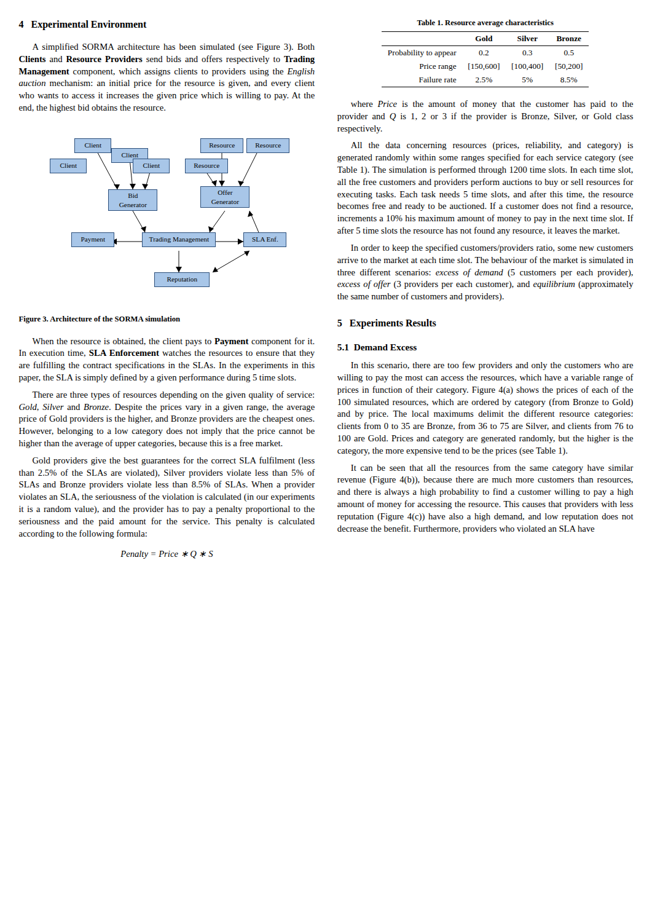4 Experimental Environment
A simplified SORMA architecture has been simulated (see Figure 3). Both Clients and Resource Providers send bids and offers respectively to Trading Management component, which assigns clients to providers using the English auction mechanism: an initial price for the resource is given, and every client who wants to access it increases the given price which is willing to pay. At the end, the highest bid obtains the resource.
Client
Client
Client
Client
Resource
Resource
Resource
Bid
Generator
Offer
Generator
Payment
Trading Management
SLA Enf.
Reputation
Figure 3. Architecture of the SORMA simulation
When the resource is obtained, the client pays to Payment component for it. In execution time, SLA Enforcement watches the resources to ensure that they are fulfilling the contract specifications in the SLAs. In the experiments in this paper, the SLA is simply defined by a given performance during 5 time slots.
There are three types of resources depending on the given quality of service: Gold, Silver and Bronze. Despite the prices vary in a given range, the average price of Gold providers is the higher, and Bronze providers are the cheapest ones. However, belonging to a low category does not imply that the price cannot be higher than the average of upper categories, because this is a free market.
Gold providers give the best guarantees for the correct SLA fulfilment (less than 2.5% of the SLAs are violated), Silver providers violate less than 5% of SLAs and Bronze providers violate less than 8.5% of SLAs. When a provider violates an SLA, the seriousness of the violation is calculated (in our experiments it is a random value), and the provider has to pay a penalty proportional to the seriousness and the paid amount for the service. This penalty is calculated according to the following formula:
Penalty = Price ∗ Q ∗ S
Table 1. Resource average characteristics
| | Gold | Silver | Bronze |
| --- | --- | --- | --- |
| Probability to appear | 0.2 | 0.3 | 0.5 |
| Price range | [150,600] | [100,400] | [50,200] |
| Failure rate | 2.5% | 5% | 8.5% |
where Price is the amount of money that the customer has paid to the provider and Q is 1, 2 or 3 if the provider is Bronze, Silver, or Gold class respectively.
All the data concerning resources (prices, reliability, and category) is generated randomly within some ranges specified for each service category (see Table 1). The simulation is performed through 1200 time slots. In each time slot, all the free customers and providers perform auctions to buy or sell resources for executing tasks. Each task needs 5 time slots, and after this time, the resource becomes free and ready to be auctioned. If a customer does not find a resource, increments a 10% his maximum amount of money to pay in the next time slot. If after 5 time slots the resource has not found any resource, it leaves the market.
In order to keep the specified customers/providers ratio, some new customers arrive to the market at each time slot. The behaviour of the market is simulated in three different scenarios: excess of demand (5 customers per each provider), excess of offer (3 providers per each customer), and equilibrium (approximately the same number of customers and providers).
5 Experiments Results
5.1 Demand Excess
In this scenario, there are too few providers and only the customers who are willing to pay the most can access the resources, which have a variable range of prices in function of their category. Figure 4(a) shows the prices of each of the 100 simulated resources, which are ordered by category (from Bronze to Gold) and by price. The local maximums delimit the different resource categories: clients from 0 to 35 are Bronze, from 36 to 75 are Silver, and clients from 76 to 100 are Gold. Prices and category are generated randomly, but the higher is the category, the more expensive tend to be the prices (see Table 1).
It can be seen that all the resources from the same category have similar revenue (Figure 4(b)), because there are much more customers than resources, and there is always a high probability to find a customer willing to pay a high amount of money for accessing the resource. This causes that providers with less reputation (Figure 4(c)) have also a high demand, and low reputation does not decrease the benefit. Furthermore, providers who violated an SLA have